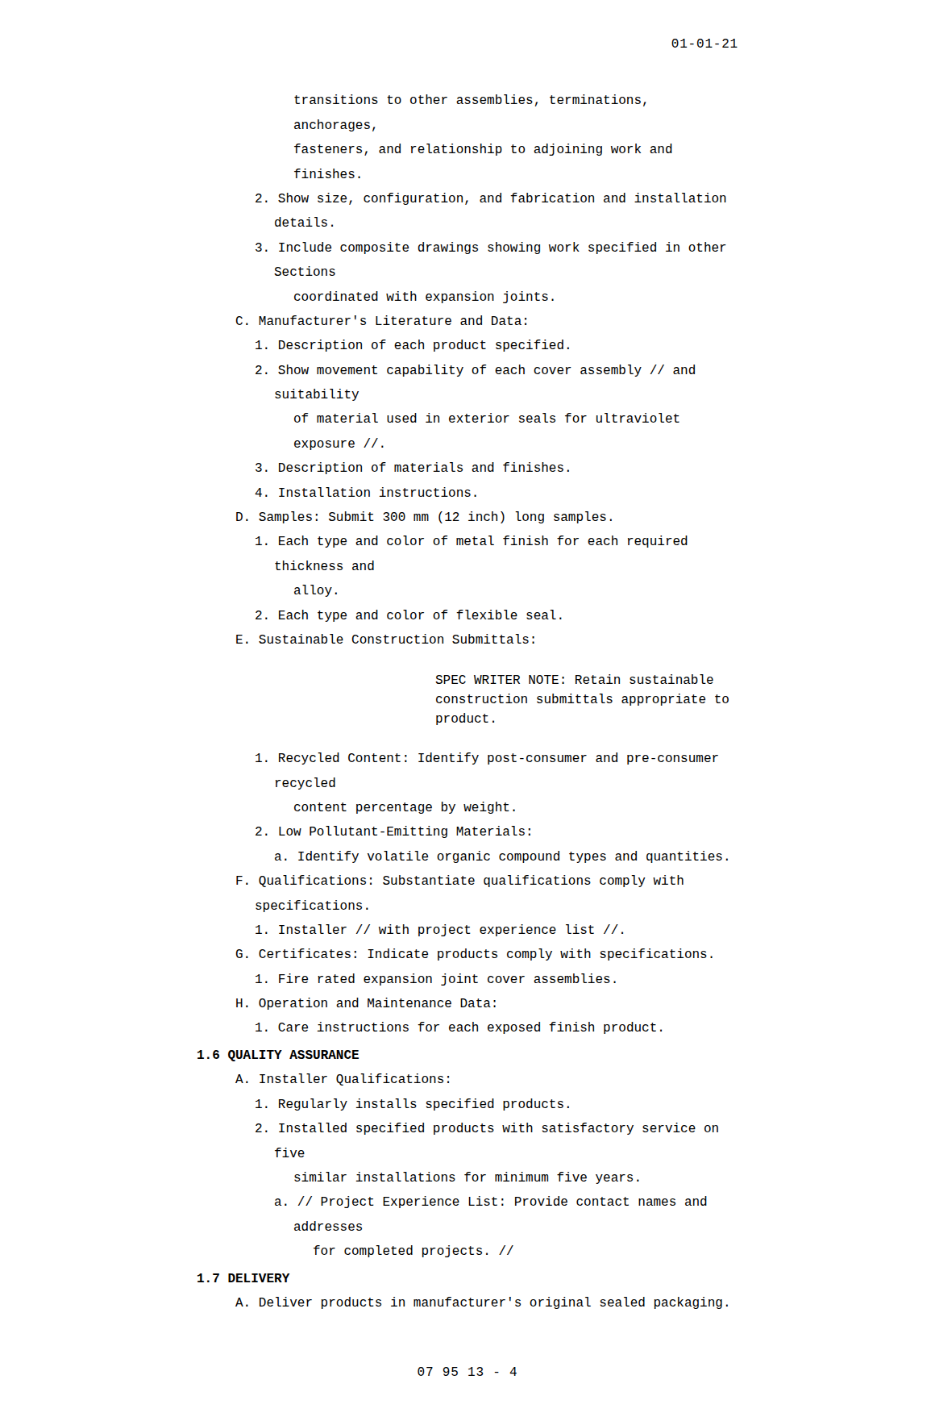01-01-21
transitions to other assemblies, terminations, anchorages,
fasteners, and relationship to adjoining work and finishes.
2. Show size, configuration, and fabrication and installation details.
3. Include composite drawings showing work specified in other Sections
coordinated with expansion joints.
C. Manufacturer's Literature and Data:
1. Description of each product specified.
2. Show movement capability of each cover assembly // and suitability
of material used in exterior seals for ultraviolet exposure //.
3. Description of materials and finishes.
4. Installation instructions.
D. Samples: Submit 300 mm (12 inch) long samples.
1. Each type and color of metal finish for each required thickness and
alloy.
2. Each type and color of flexible seal.
E. Sustainable Construction Submittals:
SPEC WRITER NOTE: Retain sustainable
construction submittals appropriate to
product.
1. Recycled Content: Identify post-consumer and pre-consumer recycled
content percentage by weight.
2. Low Pollutant-Emitting Materials:
a. Identify volatile organic compound types and quantities.
F. Qualifications: Substantiate qualifications comply with specifications.
1. Installer // with project experience list //.
G. Certificates: Indicate products comply with specifications.
1. Fire rated expansion joint cover assemblies.
H. Operation and Maintenance Data:
1. Care instructions for each exposed finish product.
1.6 QUALITY ASSURANCE
A. Installer Qualifications:
1. Regularly installs specified products.
2. Installed specified products with satisfactory service on five
similar installations for minimum five years.
a. // Project Experience List: Provide contact names and addresses
for completed projects. //
1.7 DELIVERY
A. Deliver products in manufacturer's original sealed packaging.
07 95 13 - 4